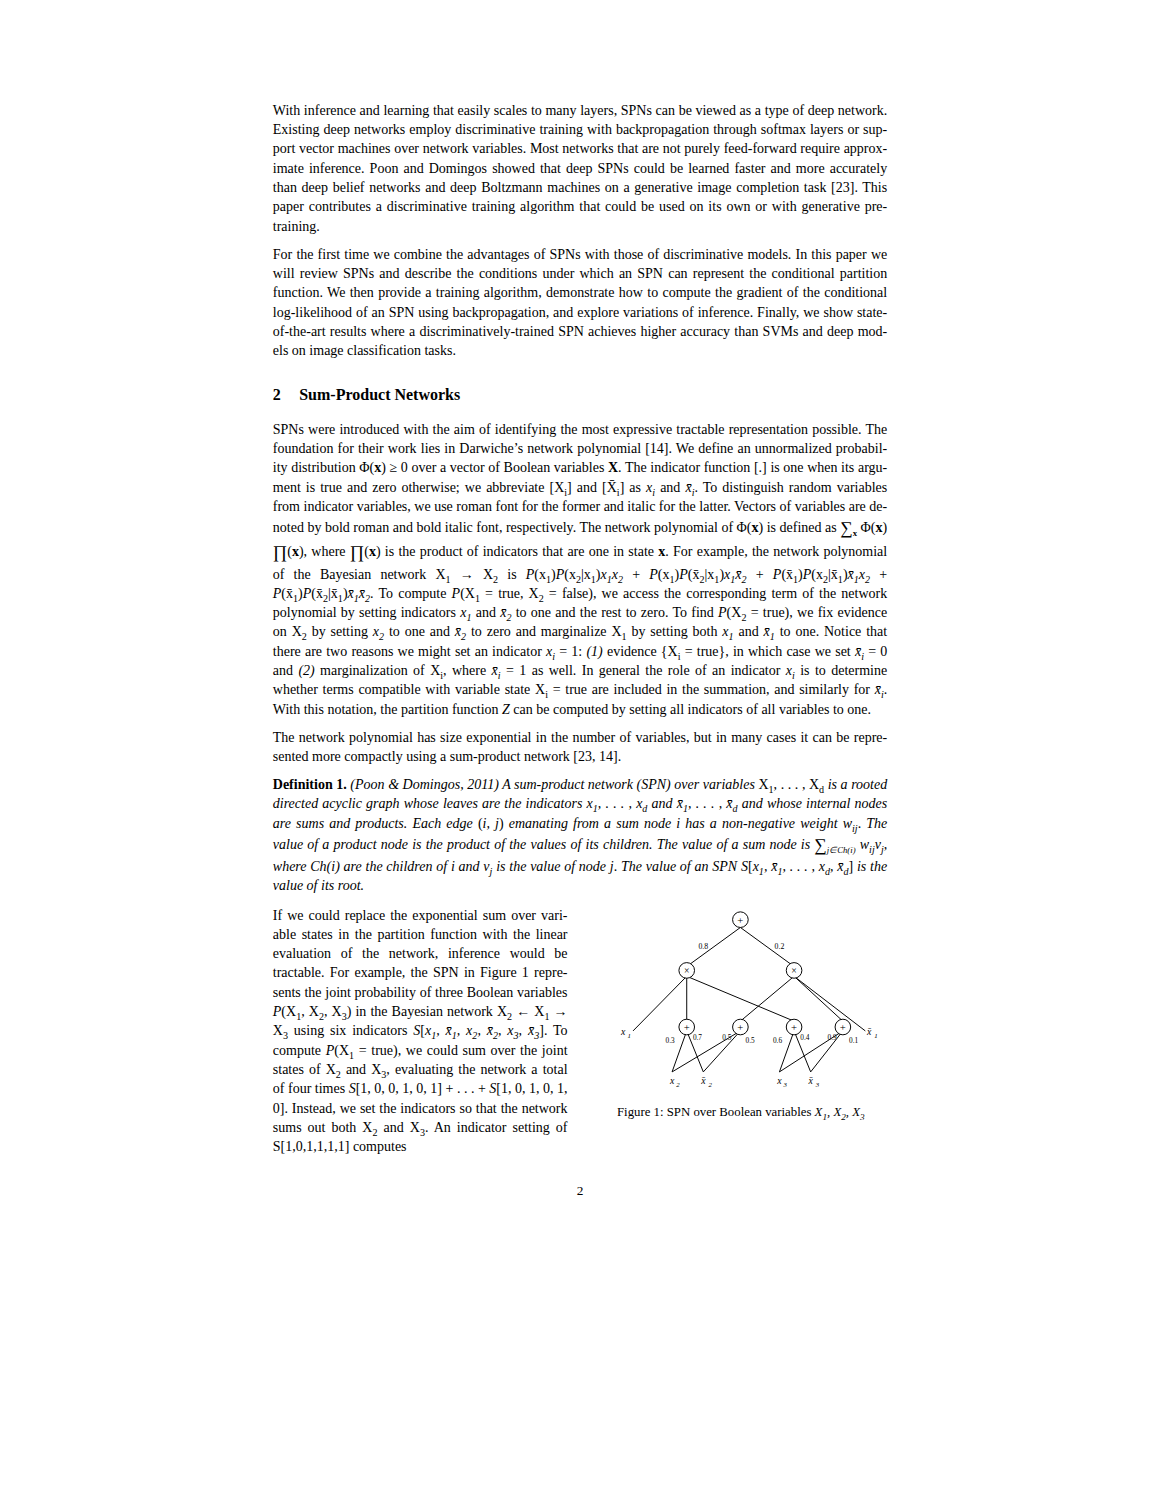With inference and learning that easily scales to many layers, SPNs can be viewed as a type of deep network. Existing deep networks employ discriminative training with backpropagation through softmax layers or support vector machines over network variables. Most networks that are not purely feed-forward require approximate inference. Poon and Domingos showed that deep SPNs could be learned faster and more accurately than deep belief networks and deep Boltzmann machines on a generative image completion task [23]. This paper contributes a discriminative training algorithm that could be used on its own or with generative pre-training.
For the first time we combine the advantages of SPNs with those of discriminative models. In this paper we will review SPNs and describe the conditions under which an SPN can represent the conditional partition function. We then provide a training algorithm, demonstrate how to compute the gradient of the conditional log-likelihood of an SPN using backpropagation, and explore variations of inference. Finally, we show state-of-the-art results where a discriminatively-trained SPN achieves higher accuracy than SVMs and deep models on image classification tasks.
2 Sum-Product Networks
SPNs were introduced with the aim of identifying the most expressive tractable representation possible. The foundation for their work lies in Darwiche’s network polynomial [14]. We define an unnormalized probability distribution Φ(x) ≥ 0 over a vector of Boolean variables X. The indicator function [.] is one when its argument is true and zero otherwise; we abbreviate [Xi] and [X̄i] as xi and x̄i. To distinguish random variables from indicator variables, we use roman font for the former and italic for the latter. Vectors of variables are denoted by bold roman and bold italic font, respectively. The network polynomial of Φ(x) is defined as ∑x Φ(x) ∏(x), where ∏(x) is the product of indicators that are one in state x. For example, the network polynomial of the Bayesian network X1 → X2 is P(x1)P(x2|x1)x1x2 + P(x1)P(x̄2|x1)x1x̄2 + P(x̄1)P(x2|x̄1)x̄1x2 + P(x̄1)P(x̄2|x̄1)x̄1x̄2. To compute P(X1 = true, X2 = false), we access the corresponding term of the network polynomial by setting indicators x1 and x̄2 to one and the rest to zero. To find P(X2 = true), we fix evidence on X2 by setting x2 to one and x̄2 to zero and marginalize X1 by setting both x1 and x̄1 to one. Notice that there are two reasons we might set an indicator xi = 1: (1) evidence {Xi = true}, in which case we set x̄i = 0 and (2) marginalization of Xi, where x̄i = 1 as well. In general the role of an indicator xi is to determine whether terms compatible with variable state Xi = true are included in the summation, and similarly for x̄i. With this notation, the partition function Z can be computed by setting all indicators of all variables to one.
The network polynomial has size exponential in the number of variables, but in many cases it can be represented more compactly using a sum-product network [23, 14].
Definition 1. (Poon & Domingos, 2011) A sum-product network (SPN) over variables X1, . . . , Xd is a rooted directed acyclic graph whose leaves are the indicators x1, . . . , xd and x̄1, . . . , x̄d and whose internal nodes are sums and products. Each edge (i, j) emanating from a sum node i has a non-negative weight wij. The value of a product node is the product of the values of its children. The value of a sum node is ∑j∈Ch(i) wijvj, where Ch(i) are the children of i and vj is the value of node j. The value of an SPN S[x1, x̄1, . . . , xd, x̄d] is the value of its root.
If we could replace the exponential sum over variable states in the partition function with the linear evaluation of the network, inference would be tractable. For example, the SPN in Figure 1 represents the joint probability of three Boolean variables P(X1, X2, X3) in the Bayesian network X2 ← X1 → X3 using six indicators S[x1, x̄1, x2, x̄2, x3, x̄3]. To compute P(X1 = true), we could sum over the joint states of X2 and X3, evaluating the network a total of four times S[1, 0, 0, 1, 0, 1] + . . . + S[1, 0, 1, 0, 1, 0]. Instead, we set the indicators so that the network sums out both X2 and X3. An indicator setting of S[1,0,1,1,1,1] computes
0.8 0.2 0.3 0.7 0.5 0.5 0.6 0.4 0.9 0.1 + × × + + + + x 1 x̄ 1 x 2 x̄ 2 x 3 x̄ 3
Figure 1: SPN over Boolean variables X1, X2, X3
2